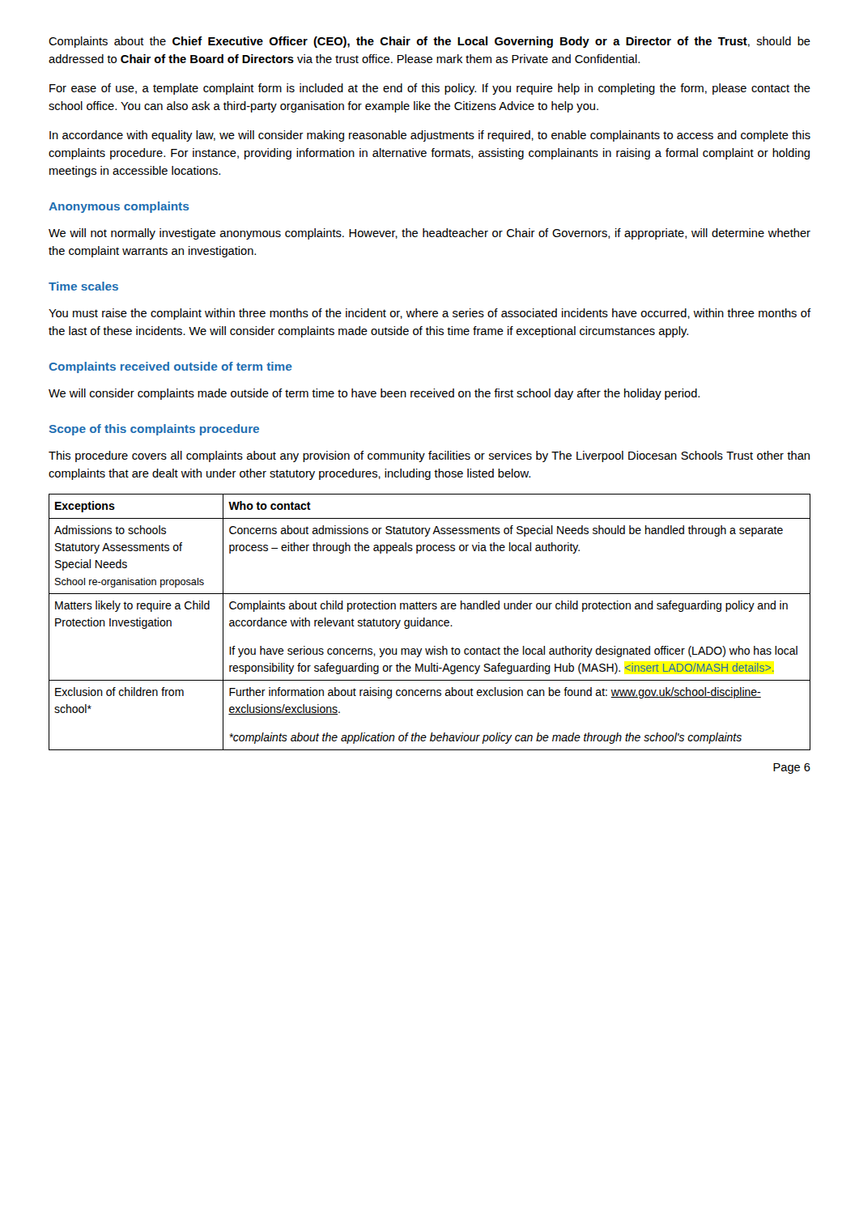Complaints about the Chief Executive Officer (CEO), the Chair of the Local Governing Body or a Director of the Trust, should be addressed to Chair of the Board of Directors via the trust office. Please mark them as Private and Confidential.
For ease of use, a template complaint form is included at the end of this policy. If you require help in completing the form, please contact the school office. You can also ask a third-party organisation for example like the Citizens Advice to help you.
In accordance with equality law, we will consider making reasonable adjustments if required, to enable complainants to access and complete this complaints procedure. For instance, providing information in alternative formats, assisting complainants in raising a formal complaint or holding meetings in accessible locations.
Anonymous complaints
We will not normally investigate anonymous complaints. However, the headteacher or Chair of Governors, if appropriate, will determine whether the complaint warrants an investigation.
Time scales
You must raise the complaint within three months of the incident or, where a series of associated incidents have occurred, within three months of the last of these incidents. We will consider complaints made outside of this time frame if exceptional circumstances apply.
Complaints received outside of term time
We will consider complaints made outside of term time to have been received on the first school day after the holiday period.
Scope of this complaints procedure
This procedure covers all complaints about any provision of community facilities or services by The Liverpool Diocesan Schools Trust other than complaints that are dealt with under other statutory procedures, including those listed below.
| Exceptions | Who to contact |
| --- | --- |
| Admissions to schools Statutory Assessments of Special Needs School re-organisation proposals | Concerns about admissions or Statutory Assessments of Special Needs should be handled through a separate process – either through the appeals process or via the local authority. |
| Matters likely to require a Child Protection Investigation | Complaints about child protection matters are handled under our child protection and safeguarding policy and in accordance with relevant statutory guidance. If you have serious concerns, you may wish to contact the local authority designated officer (LADO) who has local responsibility for safeguarding or the Multi-Agency Safeguarding Hub (MASH). <insert LADO/MASH details>. |
| Exclusion of children from school* | Further information about raising concerns about exclusion can be found at: www.gov.uk/school-discipline-exclusions/exclusions . *complaints about the application of the behaviour policy can be made through the school's complaints |
Page 6